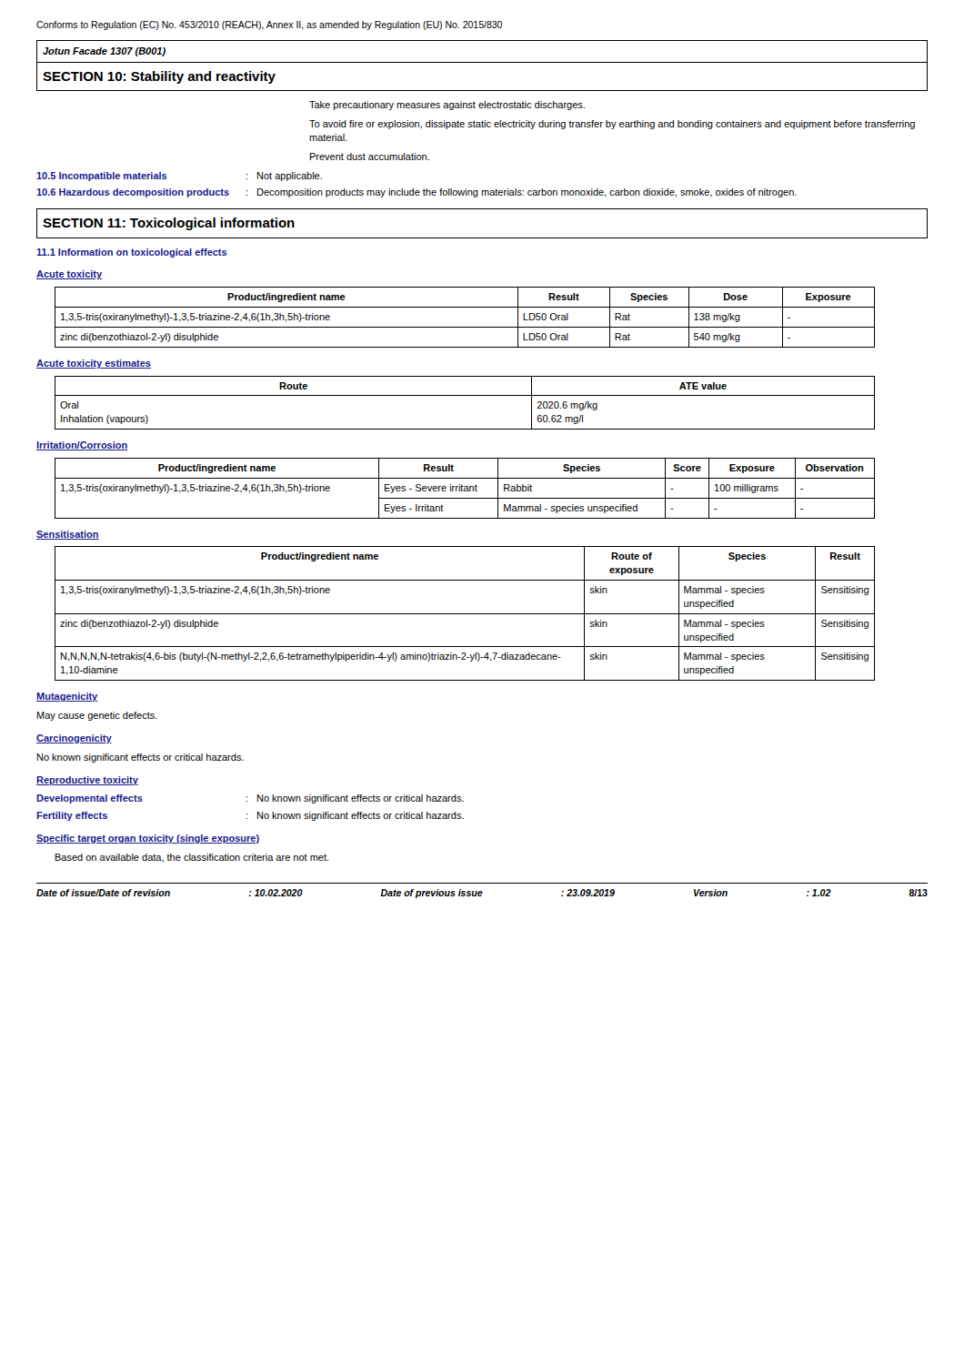Conforms to Regulation (EC) No. 453/2010 (REACH), Annex II, as amended by Regulation (EU) No. 2015/830
Jotun Facade 1307 (B001)
SECTION 10: Stability and reactivity
Take precautionary measures against electrostatic discharges.
To avoid fire or explosion, dissipate static electricity during transfer by earthing and bonding containers and equipment before transferring material.
Prevent dust accumulation.
10.5 Incompatible materials
:
Not applicable.
10.6 Hazardous decomposition products
:
Decomposition products may include the following materials: carbon monoxide, carbon dioxide, smoke, oxides of nitrogen.
SECTION 11: Toxicological information
11.1 Information on toxicological effects
Acute toxicity
| Product/ingredient name | Result | Species | Dose | Exposure |
| --- | --- | --- | --- | --- |
| 1,3,5-tris(oxiranylmethyl)-1,3,5-triazine-2,4,6(1h,3h,5h)-trione | LD50 Oral | Rat | 138 mg/kg | - |
| zinc di(benzothiazol-2-yl) disulphide | LD50 Oral | Rat | 540 mg/kg | - |
Acute toxicity estimates
| Route | ATE value |
| --- | --- |
| Oral Inhalation (vapours) | 2020.6 mg/kg 60.62 mg/l |
Irritation/Corrosion
| Product/ingredient name | Result | Species | Score | Exposure | Observation |
| --- | --- | --- | --- | --- | --- |
| 1,3,5-tris(oxiranylmethyl)-1,3,5-triazine-2,4,6(1h,3h,5h)-trione | Eyes - Severe irritant | Rabbit | - | 100 milligrams | - |
| Eyes - Irritant | Mammal - species unspecified | - | - | - |
Sensitisation
| Product/ingredient name | Route of exposure | Species | Result |
| --- | --- | --- | --- |
| 1,3,5-tris(oxiranylmethyl)-1,3,5-triazine-2,4,6(1h,3h,5h)-trione | skin | Mammal - species unspecified | Sensitising |
| zinc di(benzothiazol-2-yl) disulphide | skin | Mammal - species unspecified | Sensitising |
| N,N,N,N,N-tetrakis(4,6-bis (butyl-(N-methyl-2,2,6,6-tetramethylpiperidin-4-yl) amino)triazin-2-yl)-4,7-diazadecane-1,10-diamine | skin | Mammal - species unspecified | Sensitising |
Mutagenicity
May cause genetic defects.
Carcinogenicity
No known significant effects or critical hazards.
Reproductive toxicity
Developmental effects
:
No known significant effects or critical hazards.
Fertility effects
:
No known significant effects or critical hazards.
Specific target organ toxicity (single exposure)
Based on available data, the classification criteria are not met.
Date of issue/Date of revision : 10.02.2020 Date of previous issue : 23.09.2019 Version : 1.02 8/13